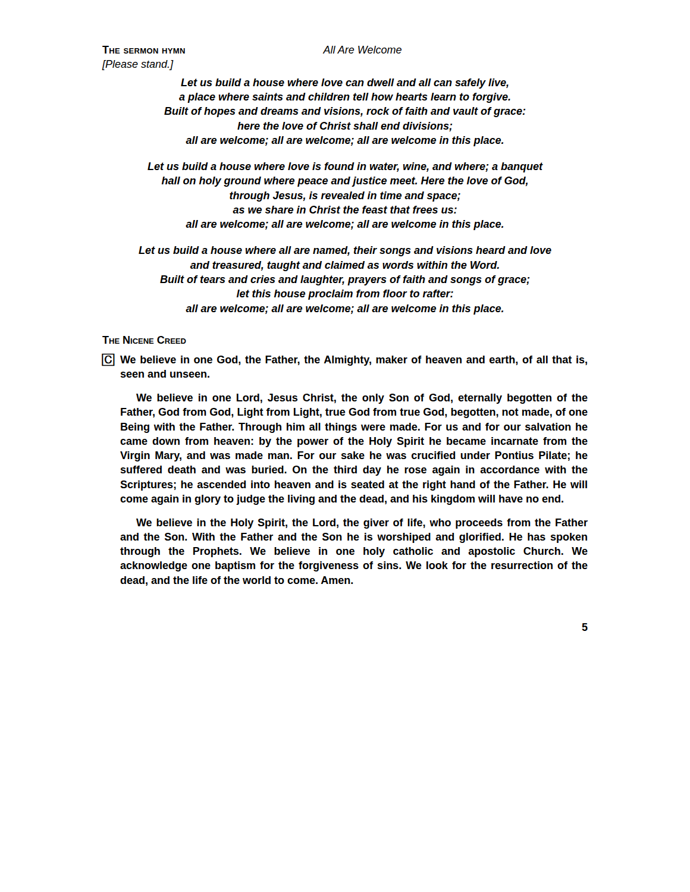The Sermon Hymn All Are Welcome
[Please stand.]
Let us build a house where love can dwell and all can safely live,
a place where saints and children tell how hearts learn to forgive.
Built of hopes and dreams and visions, rock of faith and vault of grace:
here the love of Christ shall end divisions;
all are welcome; all are welcome; all are welcome in this place.
Let us build a house where love is found in water, wine, and where; a banquet
hall on holy ground where peace and justice meet. Here the love of God,
through Jesus, is revealed in time and space;
as we share in Christ the feast that frees us:
all are welcome; all are welcome; all are welcome in this place.
Let us build a house where all are named, their songs and visions heard and love
and treasured, taught and claimed as words within the Word.
Built of tears and cries and laughter, prayers of faith and songs of grace;
let this house proclaim from floor to rafter:
all are welcome; all are welcome; all are welcome in this place.
The Nicene Creed
🄲
We believe in one God, the Father, the Almighty, maker of heaven and earth, of all that is, seen and unseen.
We believe in one Lord, Jesus Christ, the only Son of God, eternally begotten of the Father, God from God, Light from Light, true God from true God, begotten, not made, of one Being with the Father. Through him all things were made. For us and for our salvation he came down from heaven: by the power of the Holy Spirit he became incarnate from the Virgin Mary, and was made man. For our sake he was crucified under Pontius Pilate; he suffered death and was buried. On the third day he rose again in accordance with the Scriptures; he ascended into heaven and is seated at the right hand of the Father. He will come again in glory to judge the living and the dead, and his kingdom will have no end.
We believe in the Holy Spirit, the Lord, the giver of life, who proceeds from the Father and the Son. With the Father and the Son he is worshiped and glorified. He has spoken through the Prophets. We believe in one holy catholic and apostolic Church. We acknowledge one baptism for the forgiveness of sins. We look for the resurrection of the dead, and the life of the world to come. Amen.
5